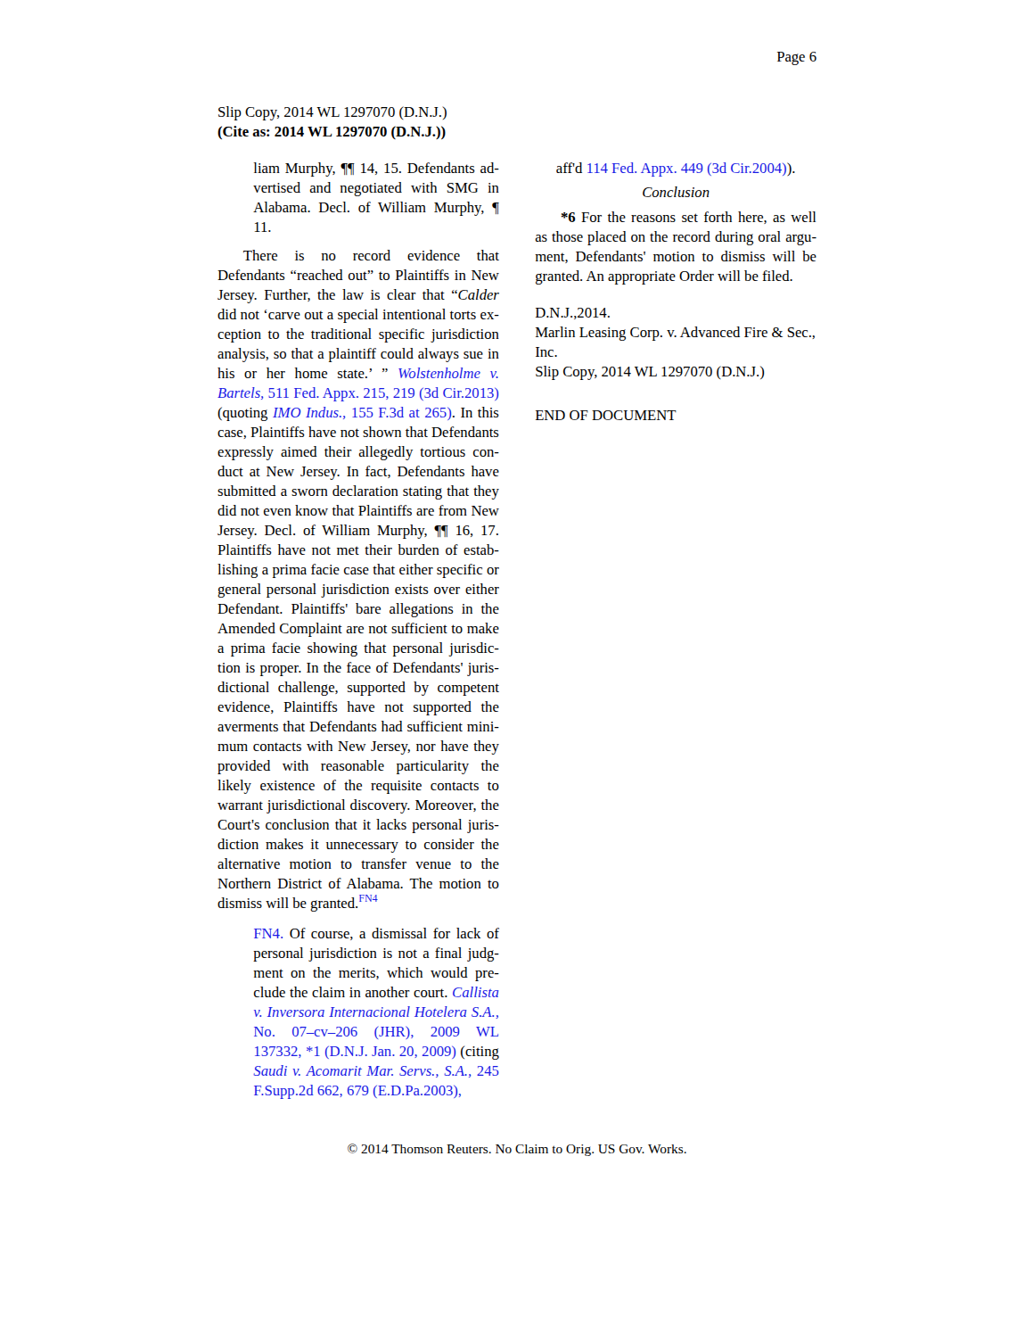Page 6
Slip Copy, 2014 WL 1297070 (D.N.J.)
(Cite as: 2014 WL 1297070 (D.N.J.))
liam Murphy, ¶¶ 14, 15. Defendants advertised and negotiated with SMG in Alabama. Decl. of William Murphy, ¶ 11.
There is no record evidence that Defendants “reached out” to Plaintiffs in New Jersey. Further, the law is clear that “Calder did not ‘carve out a special intentional torts exception to the traditional specific jurisdiction analysis, so that a plaintiff could always sue in his or her home state.’ ” Wolstenholme v. Bartels, 511 Fed. Appx. 215, 219 (3d Cir.2013) (quoting IMO Indus., 155 F.3d at 265). In this case, Plaintiffs have not shown that Defendants expressly aimed their allegedly tortious conduct at New Jersey. In fact, Defendants have submitted a sworn declaration stating that they did not even know that Plaintiffs are from New Jersey. Decl. of William Murphy, ¶¶ 16, 17. Plaintiffs have not met their burden of establishing a prima facie case that either specific or general personal jurisdiction exists over either Defendant. Plaintiffs' bare allegations in the Amended Complaint are not sufficient to make a prima facie showing that personal jurisdiction is proper. In the face of Defendants' jurisdictional challenge, supported by competent evidence, Plaintiffs have not supported the averments that Defendants had sufficient minimum contacts with New Jersey, nor have they provided with reasonable particularity the likely existence of the requisite contacts to warrant jurisdictional discovery. Moreover, the Court's conclusion that it lacks personal jurisdiction makes it unnecessary to consider the alternative motion to transfer venue to the Northern District of Alabama. The motion to dismiss will be granted.FN4
FN4. Of course, a dismissal for lack of personal jurisdiction is not a final judgment on the merits, which would preclude the claim in another court. Callista v. Inversora Internacional Hotelera S.A., No. 07–cv–206 (JHR), 2009 WL 137332, *1 (D.N.J. Jan. 20, 2009) (citing Saudi v. Acomarit Mar. Servs., S.A., 245 F.Supp.2d 662, 679 (E.D.Pa.2003),
aff'd 114 Fed. Appx. 449 (3d Cir.2004)).
Conclusion
*6 For the reasons set forth here, as well as those placed on the record during oral argument, Defendants' motion to dismiss will be granted. An appropriate Order will be filed.
D.N.J.,2014.
Marlin Leasing Corp. v. Advanced Fire & Sec., Inc.
Slip Copy, 2014 WL 1297070 (D.N.J.)
END OF DOCUMENT
© 2014 Thomson Reuters. No Claim to Orig. US Gov. Works.